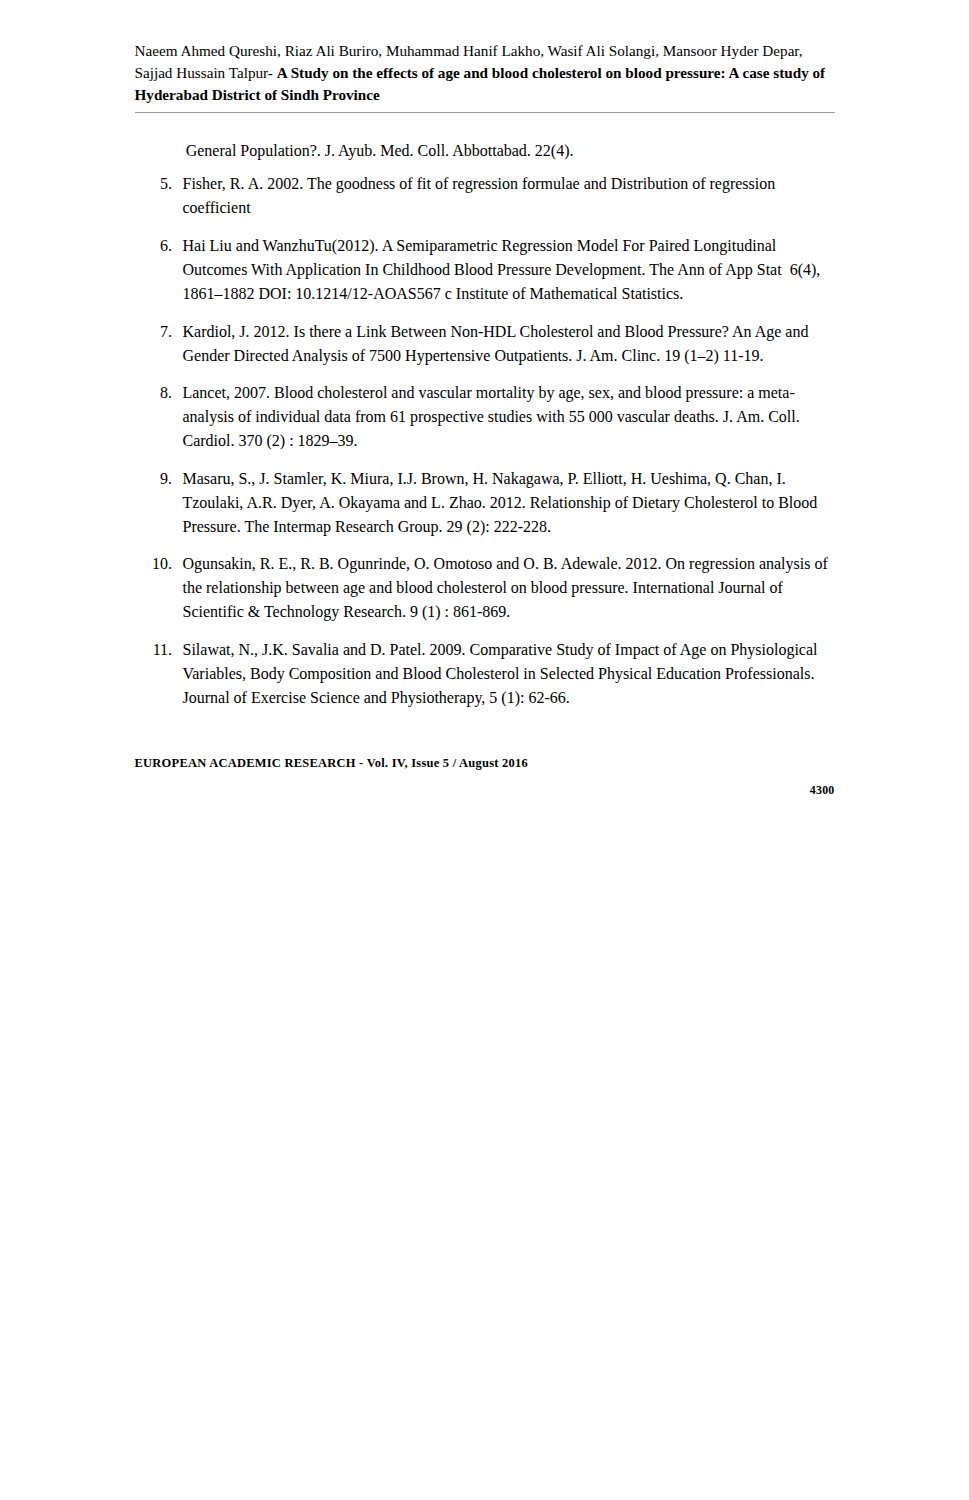Naeem Ahmed Qureshi, Riaz Ali Buriro, Muhammad Hanif Lakho, Wasif Ali Solangi, Mansoor Hyder Depar, Sajjad Hussain Talpur- A Study on the effects of age and blood cholesterol on blood pressure: A case study of Hyderabad District of Sindh Province
General Population?. J. Ayub. Med. Coll. Abbottabad. 22(4).
Fisher, R. A. 2002. The goodness of fit of regression formulae and Distribution of regression coefficient
Hai Liu and WanzhuTu(2012). A Semiparametric Regression Model For Paired Longitudinal Outcomes With Application In Childhood Blood Pressure Development. The Ann of App Stat 6(4), 1861–1882 DOI: 10.1214/12-AOAS567 c Institute of Mathematical Statistics.
Kardiol, J. 2012. Is there a Link Between Non-HDL Cholesterol and Blood Pressure? An Age and Gender Directed Analysis of 7500 Hypertensive Outpatients. J. Am. Clinc. 19 (1–2) 11-19.
Lancet, 2007. Blood cholesterol and vascular mortality by age, sex, and blood pressure: a meta-analysis of individual data from 61 prospective studies with 55 000 vascular deaths. J. Am. Coll. Cardiol. 370 (2) : 1829–39.
Masaru, S., J. Stamler, K. Miura, I.J. Brown, H. Nakagawa, P. Elliott, H. Ueshima, Q. Chan, I. Tzoulaki, A.R. Dyer, A. Okayama and L. Zhao. 2012. Relationship of Dietary Cholesterol to Blood Pressure. The Intermap Research Group. 29 (2): 222-228.
Ogunsakin, R. E., R. B. Ogunrinde, O. Omotoso and O. B. Adewale. 2012. On regression analysis of the relationship between age and blood cholesterol on blood pressure. International Journal of Scientific & Technology Research. 9 (1) : 861-869.
Silawat, N., J.K. Savalia and D. Patel. 2009. Comparative Study of Impact of Age on Physiological Variables, Body Composition and Blood Cholesterol in Selected Physical Education Professionals. Journal of Exercise Science and Physiotherapy, 5 (1): 62-66.
EUROPEAN ACADEMIC RESEARCH - Vol. IV, Issue 5 / August 2016
4300